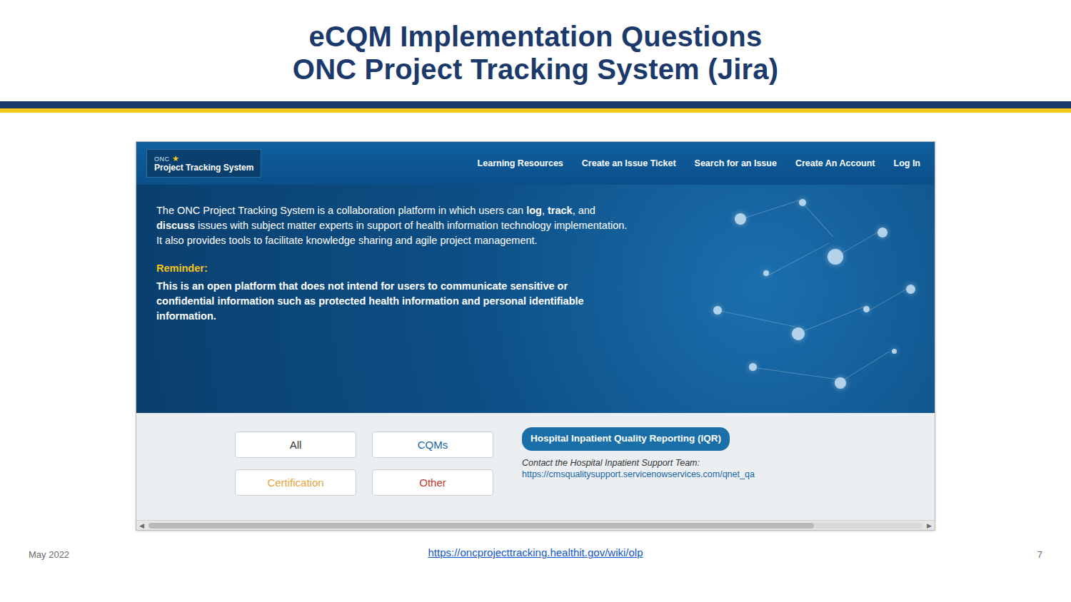eCQM Implementation Questions
ONC Project Tracking System (Jira)
ONC ★
Project Tracking System
Learning Resources Create an Issue Ticket Search for an Issue Create An Account Log In
The ONC Project Tracking System is a collaboration platform in which users can log, track, and discuss issues with subject matter experts in support of health information technology implementation. It also provides tools to facilitate knowledge sharing and agile project management.
Reminder:
This is an open platform that does not intend for users to communicate sensitive or confidential information such as protected health information and personal identifiable information.
All
CQMs
Certification
Other
Hospital Inpatient Quality Reporting (IQR)
Contact the Hospital Inpatient Support Team:
https://cmsqualitysupport.servicenowservices.com/qnet_qa
◀
▶
May 2022
https://oncprojecttracking.healthit.gov/wiki/olp
7